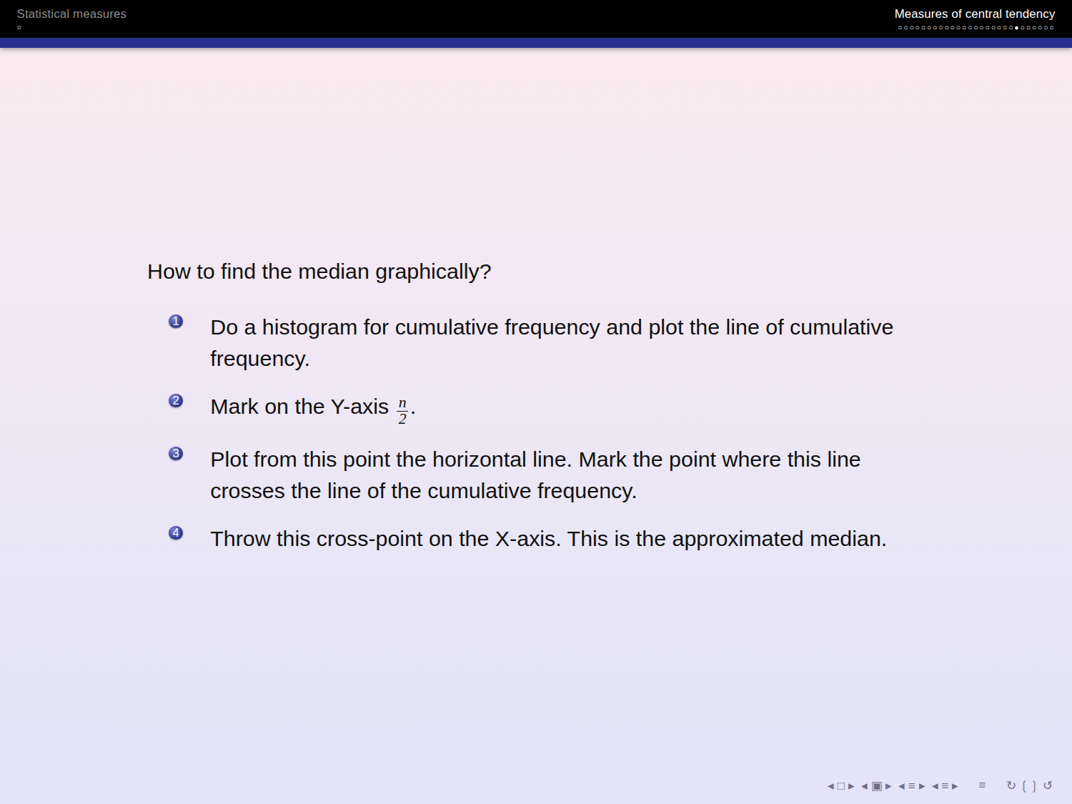Statistical measures ○
Measures of central tendency ○○○○○○○○○○○○○○○○○○○○●○○○○○○
How to find the median graphically?
Do a histogram for cumulative frequency and plot the line of cumulative frequency.
Mark on the Y-axis n 2.
Plot from this point the horizontal line. Mark the point where this line crosses the line of the cumulative frequency.
Throw this cross-point on the X-axis. This is the approximated median.
◂ □ ▸ ◂ ▣ ▸ ◂ ≡ ▸ ◂ ≡ ▸ ≡ ↻ ❲❳ ↺